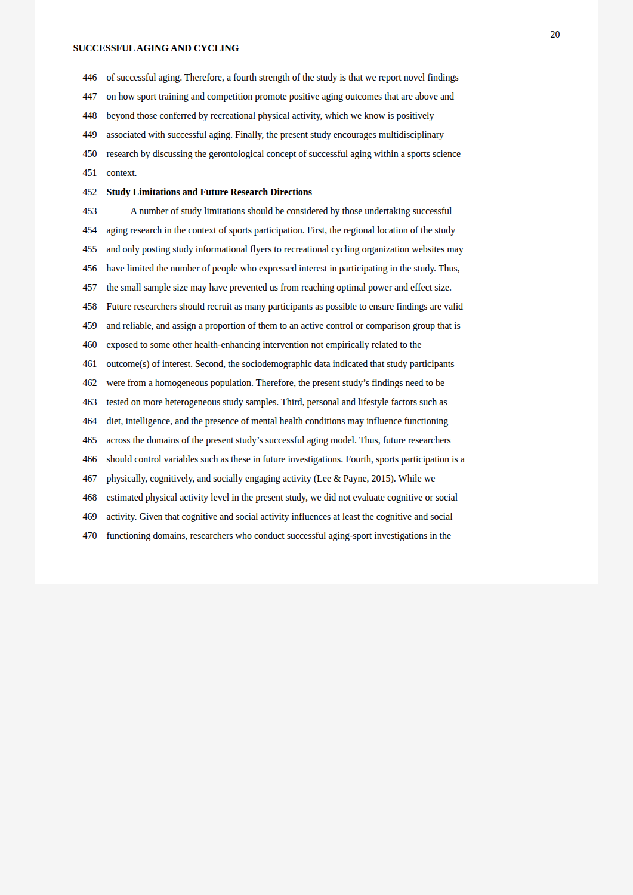20
Successful Aging and Cycling
of successful aging. Therefore, a fourth strength of the study is that we report novel findings
on how sport training and competition promote positive aging outcomes that are above and
beyond those conferred by recreational physical activity, which we know is positively
associated with successful aging. Finally, the present study encourages multidisciplinary
research by discussing the gerontological concept of successful aging within a sports science
context.
Study Limitations and Future Research Directions
A number of study limitations should be considered by those undertaking successful
aging research in the context of sports participation. First, the regional location of the study
and only posting study informational flyers to recreational cycling organization websites may
have limited the number of people who expressed interest in participating in the study. Thus,
the small sample size may have prevented us from reaching optimal power and effect size.
Future researchers should recruit as many participants as possible to ensure findings are valid
and reliable, and assign a proportion of them to an active control or comparison group that is
exposed to some other health-enhancing intervention not empirically related to the
outcome(s) of interest. Second, the sociodemographic data indicated that study participants
were from a homogeneous population. Therefore, the present study’s findings need to be
tested on more heterogeneous study samples. Third, personal and lifestyle factors such as
diet, intelligence, and the presence of mental health conditions may influence functioning
across the domains of the present study’s successful aging model. Thus, future researchers
should control variables such as these in future investigations. Fourth, sports participation is a
physically, cognitively, and socially engaging activity (Lee & Payne, 2015). While we
estimated physical activity level in the present study, we did not evaluate cognitive or social
activity. Given that cognitive and social activity influences at least the cognitive and social
functioning domains, researchers who conduct successful aging-sport investigations in the